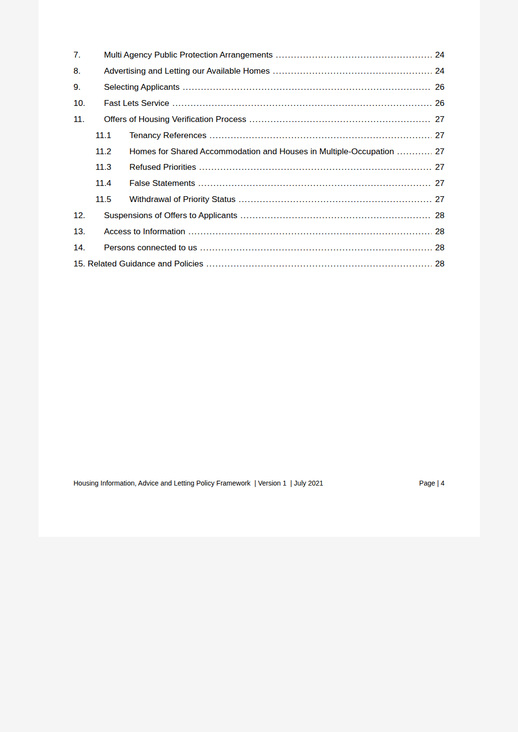7. Multi Agency Public Protection Arrangements 24
8. Advertising and Letting our Available Homes 24
9. Selecting Applicants 26
10. Fast Lets Service 26
11. Offers of Housing Verification Process 27
11.1 Tenancy References 27
11.2 Homes for Shared Accommodation and Houses in Multiple-Occupation 27
11.3 Refused Priorities 27
11.4 False Statements 27
11.5 Withdrawal of Priority Status 27
12. Suspensions of Offers to Applicants 28
13. Access to Information 28
14. Persons connected to us 28
15. Related Guidance and Policies 28
Housing Information, Advice and Letting Policy Framework | Version 1 | July 2021 Page | 4